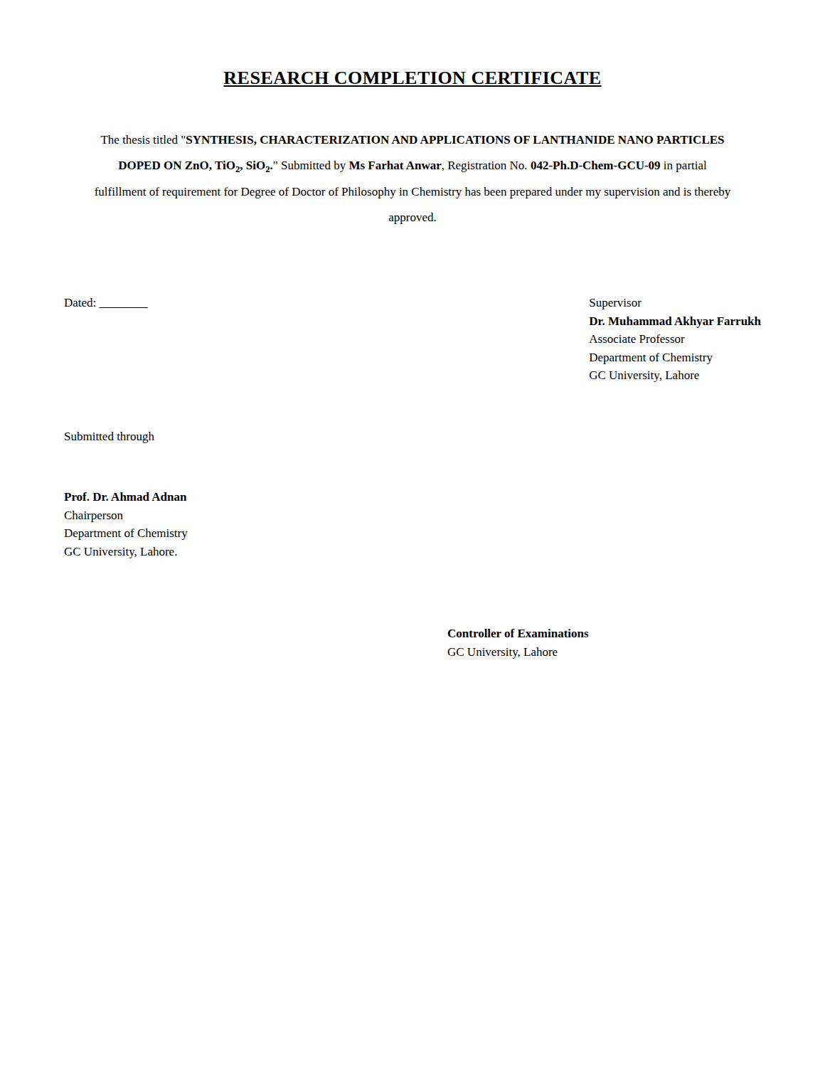RESEARCH COMPLETION CERTIFICATE
The thesis titled "SYNTHESIS, CHARACTERIZATION AND APPLICATIONS OF LANTHANIDE NANO PARTICLES DOPED ON ZnO, TiO2, SiO2." Submitted by Ms Farhat Anwar, Registration No. 042-Ph.D-Chem-GCU-09 in partial fulfillment of requirement for Degree of Doctor of Philosophy in Chemistry has been prepared under my supervision and is thereby approved.
Dated: ________
Supervisor
Dr. Muhammad Akhyar Farrukh
Associate Professor
Department of Chemistry
GC University, Lahore
Submitted through
Prof. Dr. Ahmad Adnan
Chairperson
Department of Chemistry
GC University, Lahore.
Controller of Examinations
GC University, Lahore